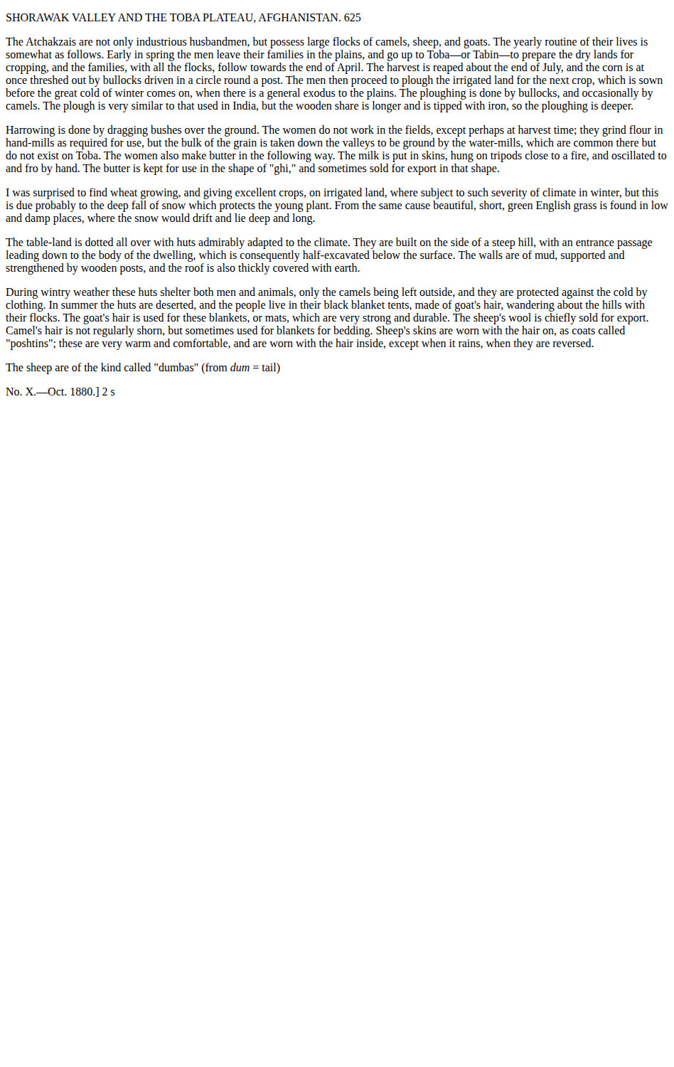SHORAWAK VALLEY AND THE TOBA PLATEAU, AFGHANISTAN. 625
The Atchakzais are not only industrious husbandmen, but possess large flocks of camels, sheep, and goats. The yearly routine of their lives is somewhat as follows. Early in spring the men leave their families in the plains, and go up to Toba—or Tabin—to prepare the dry lands for cropping, and the families, with all the flocks, follow towards the end of April. The harvest is reaped about the end of July, and the corn is at once threshed out by bullocks driven in a circle round a post. The men then proceed to plough the irrigated land for the next crop, which is sown before the great cold of winter comes on, when there is a general exodus to the plains. The ploughing is done by bullocks, and occasionally by camels. The plough is very similar to that used in India, but the wooden share is longer and is tipped with iron, so the ploughing is deeper.
Harrowing is done by dragging bushes over the ground. The women do not work in the fields, except perhaps at harvest time; they grind flour in hand-mills as required for use, but the bulk of the grain is taken down the valleys to be ground by the water-mills, which are common there but do not exist on Toba. The women also make butter in the following way. The milk is put in skins, hung on tripods close to a fire, and oscillated to and fro by hand. The butter is kept for use in the shape of "ghi," and sometimes sold for export in that shape.
I was surprised to find wheat growing, and giving excellent crops, on irrigated land, where subject to such severity of climate in winter, but this is due probably to the deep fall of snow which protects the young plant. From the same cause beautiful, short, green English grass is found in low and damp places, where the snow would drift and lie deep and long.
The table-land is dotted all over with huts admirably adapted to the climate. They are built on the side of a steep hill, with an entrance passage leading down to the body of the dwelling, which is consequently half-excavated below the surface. The walls are of mud, supported and strengthened by wooden posts, and the roof is also thickly covered with earth.
During wintry weather these huts shelter both men and animals, only the camels being left outside, and they are protected against the cold by clothing. In summer the huts are deserted, and the people live in their black blanket tents, made of goat's hair, wandering about the hills with their flocks. The goat's hair is used for these blankets, or mats, which are very strong and durable. The sheep's wool is chiefly sold for export. Camel's hair is not regularly shorn, but sometimes used for blankets for bedding. Sheep's skins are worn with the hair on, as coats called "poshtins"; these are very warm and comfortable, and are worn with the hair inside, except when it rains, when they are reversed.
The sheep are of the kind called "dumbas" (from dum = tail)
No. X.—Oct. 1880.] 2 s